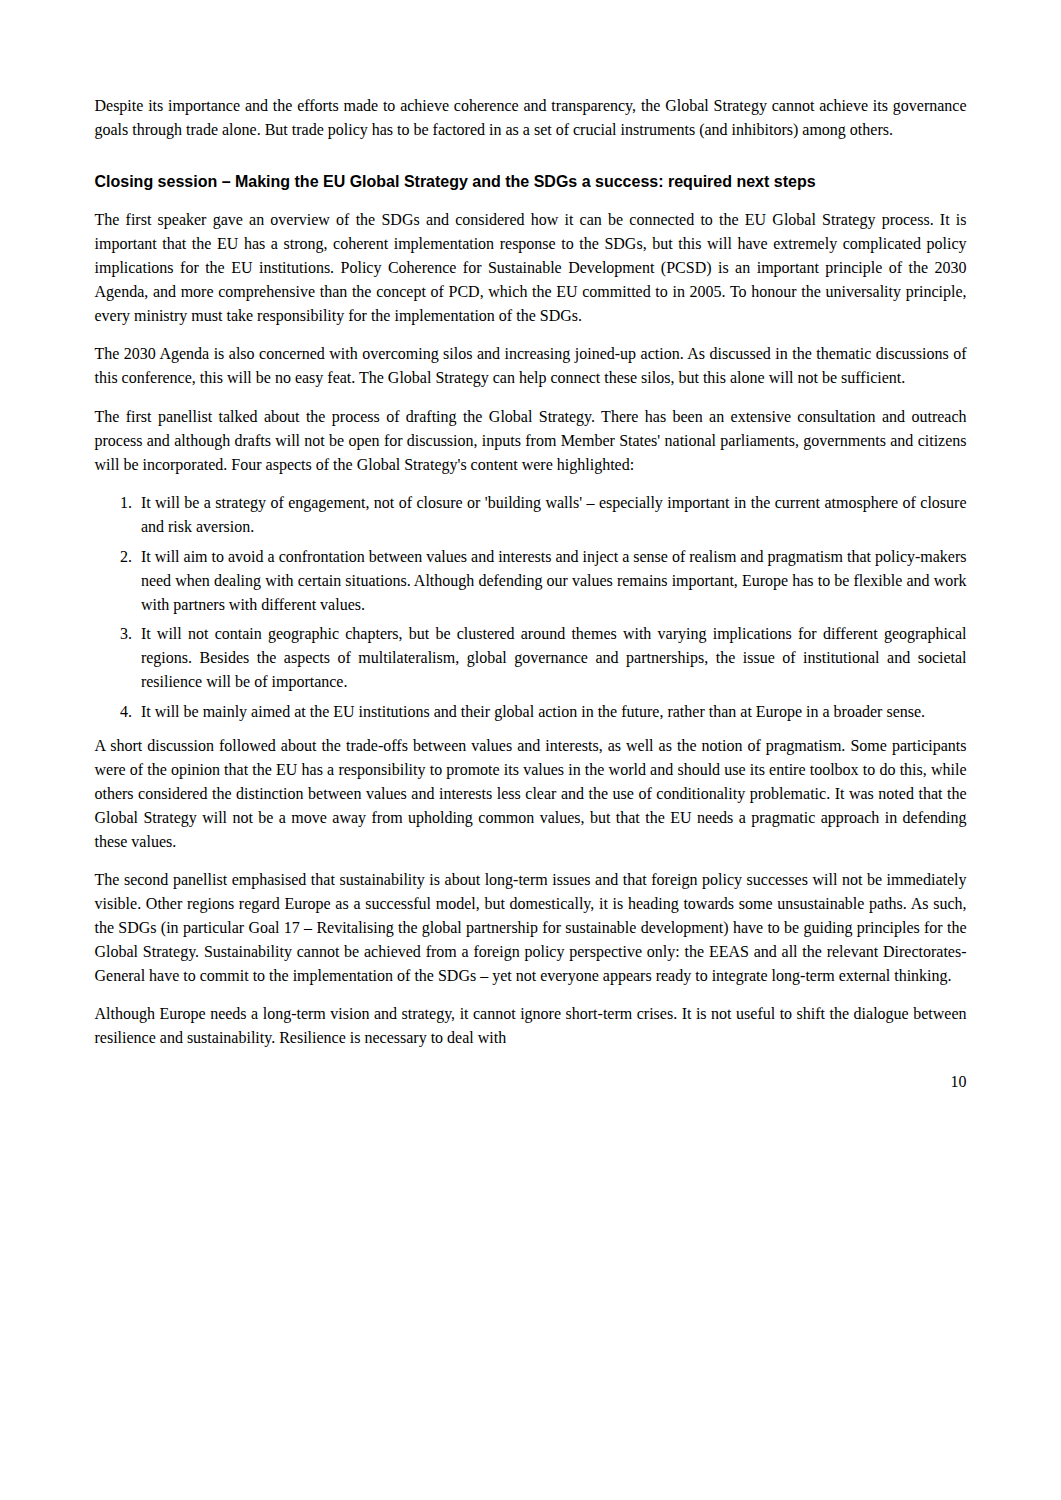Despite its importance and the efforts made to achieve coherence and transparency, the Global Strategy cannot achieve its governance goals through trade alone. But trade policy has to be factored in as a set of crucial instruments (and inhibitors) among others.
Closing session – Making the EU Global Strategy and the SDGs a success: required next steps
The first speaker gave an overview of the SDGs and considered how it can be connected to the EU Global Strategy process. It is important that the EU has a strong, coherent implementation response to the SDGs, but this will have extremely complicated policy implications for the EU institutions. Policy Coherence for Sustainable Development (PCSD) is an important principle of the 2030 Agenda, and more comprehensive than the concept of PCD, which the EU committed to in 2005. To honour the universality principle, every ministry must take responsibility for the implementation of the SDGs.
The 2030 Agenda is also concerned with overcoming silos and increasing joined-up action. As discussed in the thematic discussions of this conference, this will be no easy feat. The Global Strategy can help connect these silos, but this alone will not be sufficient.
The first panellist talked about the process of drafting the Global Strategy. There has been an extensive consultation and outreach process and although drafts will not be open for discussion, inputs from Member States' national parliaments, governments and citizens will be incorporated. Four aspects of the Global Strategy's content were highlighted:
It will be a strategy of engagement, not of closure or 'building walls' – especially important in the current atmosphere of closure and risk aversion.
It will aim to avoid a confrontation between values and interests and inject a sense of realism and pragmatism that policy-makers need when dealing with certain situations. Although defending our values remains important, Europe has to be flexible and work with partners with different values.
It will not contain geographic chapters, but be clustered around themes with varying implications for different geographical regions. Besides the aspects of multilateralism, global governance and partnerships, the issue of institutional and societal resilience will be of importance.
It will be mainly aimed at the EU institutions and their global action in the future, rather than at Europe in a broader sense.
A short discussion followed about the trade-offs between values and interests, as well as the notion of pragmatism. Some participants were of the opinion that the EU has a responsibility to promote its values in the world and should use its entire toolbox to do this, while others considered the distinction between values and interests less clear and the use of conditionality problematic. It was noted that the Global Strategy will not be a move away from upholding common values, but that the EU needs a pragmatic approach in defending these values.
The second panellist emphasised that sustainability is about long-term issues and that foreign policy successes will not be immediately visible. Other regions regard Europe as a successful model, but domestically, it is heading towards some unsustainable paths. As such, the SDGs (in particular Goal 17 – Revitalising the global partnership for sustainable development) have to be guiding principles for the Global Strategy. Sustainability cannot be achieved from a foreign policy perspective only: the EEAS and all the relevant Directorates-General have to commit to the implementation of the SDGs – yet not everyone appears ready to integrate long-term external thinking.
Although Europe needs a long-term vision and strategy, it cannot ignore short-term crises. It is not useful to shift the dialogue between resilience and sustainability. Resilience is necessary to deal with
10